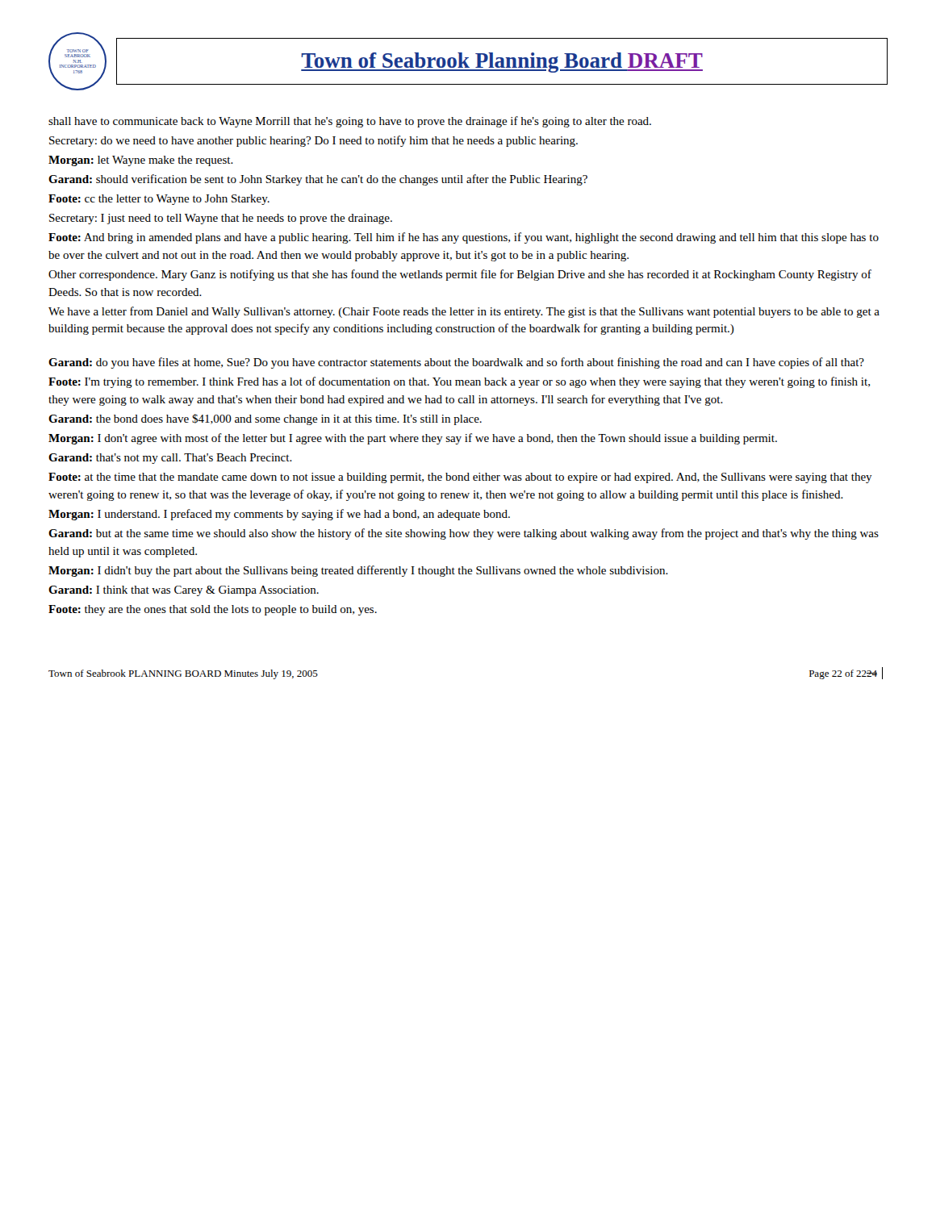TOWN OF SEABROOK
N.H.
INCORPORATED
1768
Town of Seabrook Planning Board DRAFT
shall have to communicate back to Wayne Morrill that he's going to have to prove the drainage if he's going to alter the road.
Secretary: do we need to have another public hearing? Do I need to notify him that he needs a public hearing.
Morgan: let Wayne make the request.
Garand: should verification be sent to John Starkey that he can't do the changes until after the Public Hearing?
Foote: cc the letter to Wayne to John Starkey.
Secretary: I just need to tell Wayne that he needs to prove the drainage.
Foote: And bring in amended plans and have a public hearing. Tell him if he has any questions, if you want, highlight the second drawing and tell him that this slope has to be over the culvert and not out in the road. And then we would probably approve it, but it's got to be in a public hearing.
Other correspondence. Mary Ganz is notifying us that she has found the wetlands permit file for Belgian Drive and she has recorded it at Rockingham County Registry of Deeds. So that is now recorded.
We have a letter from Daniel and Wally Sullivan's attorney. (Chair Foote reads the letter in its entirety. The gist is that the Sullivans want potential buyers to be able to get a building permit because the approval does not specify any conditions including construction of the boardwalk for granting a building permit.)
Garand: do you have files at home, Sue? Do you have contractor statements about the boardwalk and so forth about finishing the road and can I have copies of all that?
Foote: I'm trying to remember. I think Fred has a lot of documentation on that. You mean back a year or so ago when they were saying that they weren't going to finish it, they were going to walk away and that's when their bond had expired and we had to call in attorneys. I'll search for everything that I've got.
Garand: the bond does have $41,000 and some change in it at this time. It's still in place.
Morgan: I don't agree with most of the letter but I agree with the part where they say if we have a bond, then the Town should issue a building permit.
Garand: that's not my call. That's Beach Precinct.
Foote: at the time that the mandate came down to not issue a building permit, the bond either was about to expire or had expired. And, the Sullivans were saying that they weren't going to renew it, so that was the leverage of okay, if you're not going to renew it, then we're not going to allow a building permit until this place is finished.
Morgan: I understand. I prefaced my comments by saying if we had a bond, an adequate bond.
Garand: but at the same time we should also show the history of the site showing how they were talking about walking away from the project and that's why the thing was held up until it was completed.
Morgan: I didn't buy the part about the Sullivans being treated differently I thought the Sullivans owned the whole subdivision.
Garand: I think that was Carey & Giampa Association.
Foote: they are the ones that sold the lots to people to build on, yes.
Town of Seabrook PLANNING BOARD Minutes July 19, 2005
Page 22 of 2224